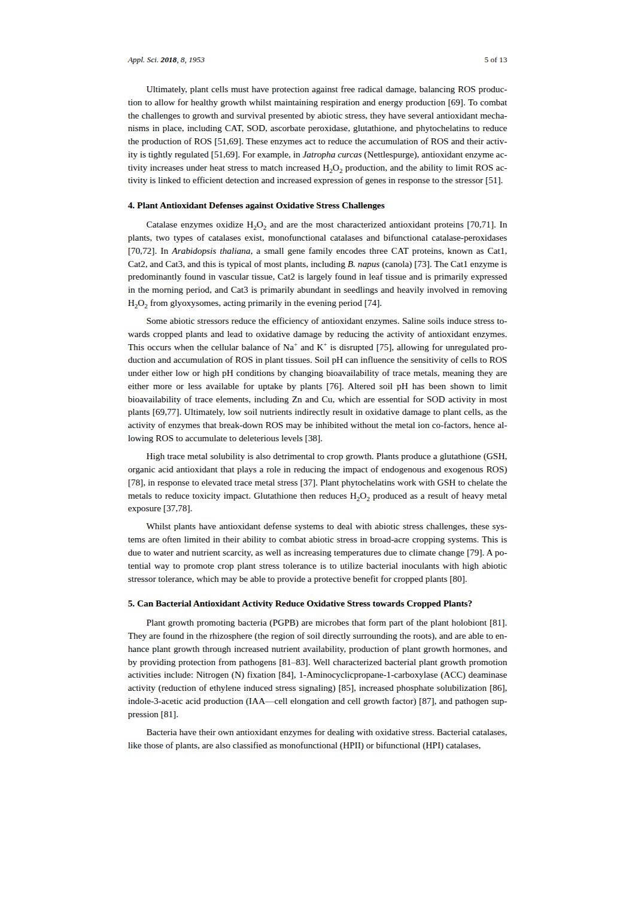Appl. Sci. 2018, 8, 1953 5 of 13
Ultimately, plant cells must have protection against free radical damage, balancing ROS production to allow for healthy growth whilst maintaining respiration and energy production [69]. To combat the challenges to growth and survival presented by abiotic stress, they have several antioxidant mechanisms in place, including CAT, SOD, ascorbate peroxidase, glutathione, and phytochelatins to reduce the production of ROS [51,69]. These enzymes act to reduce the accumulation of ROS and their activity is tightly regulated [51,69]. For example, in Jatropha curcas (Nettlespurge), antioxidant enzyme activity increases under heat stress to match increased H2O2 production, and the ability to limit ROS activity is linked to efficient detection and increased expression of genes in response to the stressor [51].
4. Plant Antioxidant Defenses against Oxidative Stress Challenges
Catalase enzymes oxidize H2O2 and are the most characterized antioxidant proteins [70,71]. In plants, two types of catalases exist, monofunctional catalases and bifunctional catalase-peroxidases [70,72]. In Arabidopsis thaliana, a small gene family encodes three CAT proteins, known as Cat1, Cat2, and Cat3, and this is typical of most plants, including B. napus (canola) [73]. The Cat1 enzyme is predominantly found in vascular tissue, Cat2 is largely found in leaf tissue and is primarily expressed in the morning period, and Cat3 is primarily abundant in seedlings and heavily involved in removing H2O2 from glyoxysomes, acting primarily in the evening period [74].
Some abiotic stressors reduce the efficiency of antioxidant enzymes. Saline soils induce stress towards cropped plants and lead to oxidative damage by reducing the activity of antioxidant enzymes. This occurs when the cellular balance of Na+ and K+ is disrupted [75], allowing for unregulated production and accumulation of ROS in plant tissues. Soil pH can influence the sensitivity of cells to ROS under either low or high pH conditions by changing bioavailability of trace metals, meaning they are either more or less available for uptake by plants [76]. Altered soil pH has been shown to limit bioavailability of trace elements, including Zn and Cu, which are essential for SOD activity in most plants [69,77]. Ultimately, low soil nutrients indirectly result in oxidative damage to plant cells, as the activity of enzymes that break-down ROS may be inhibited without the metal ion co-factors, hence allowing ROS to accumulate to deleterious levels [38].
High trace metal solubility is also detrimental to crop growth. Plants produce a glutathione (GSH, organic acid antioxidant that plays a role in reducing the impact of endogenous and exogenous ROS) [78], in response to elevated trace metal stress [37]. Plant phytochelatins work with GSH to chelate the metals to reduce toxicity impact. Glutathione then reduces H2O2 produced as a result of heavy metal exposure [37,78].
Whilst plants have antioxidant defense systems to deal with abiotic stress challenges, these systems are often limited in their ability to combat abiotic stress in broad-acre cropping systems. This is due to water and nutrient scarcity, as well as increasing temperatures due to climate change [79]. A potential way to promote crop plant stress tolerance is to utilize bacterial inoculants with high abiotic stressor tolerance, which may be able to provide a protective benefit for cropped plants [80].
5. Can Bacterial Antioxidant Activity Reduce Oxidative Stress towards Cropped Plants?
Plant growth promoting bacteria (PGPB) are microbes that form part of the plant holobiont [81]. They are found in the rhizosphere (the region of soil directly surrounding the roots), and are able to enhance plant growth through increased nutrient availability, production of plant growth hormones, and by providing protection from pathogens [81–83]. Well characterized bacterial plant growth promotion activities include: Nitrogen (N) fixation [84], 1-Aminocyclicpropane-1-carboxylase (ACC) deaminase activity (reduction of ethylene induced stress signaling) [85], increased phosphate solubilization [86], indole-3-acetic acid production (IAA—cell elongation and cell growth factor) [87], and pathogen suppression [81].
Bacteria have their own antioxidant enzymes for dealing with oxidative stress. Bacterial catalases, like those of plants, are also classified as monofunctional (HPII) or bifunctional (HPI) catalases,